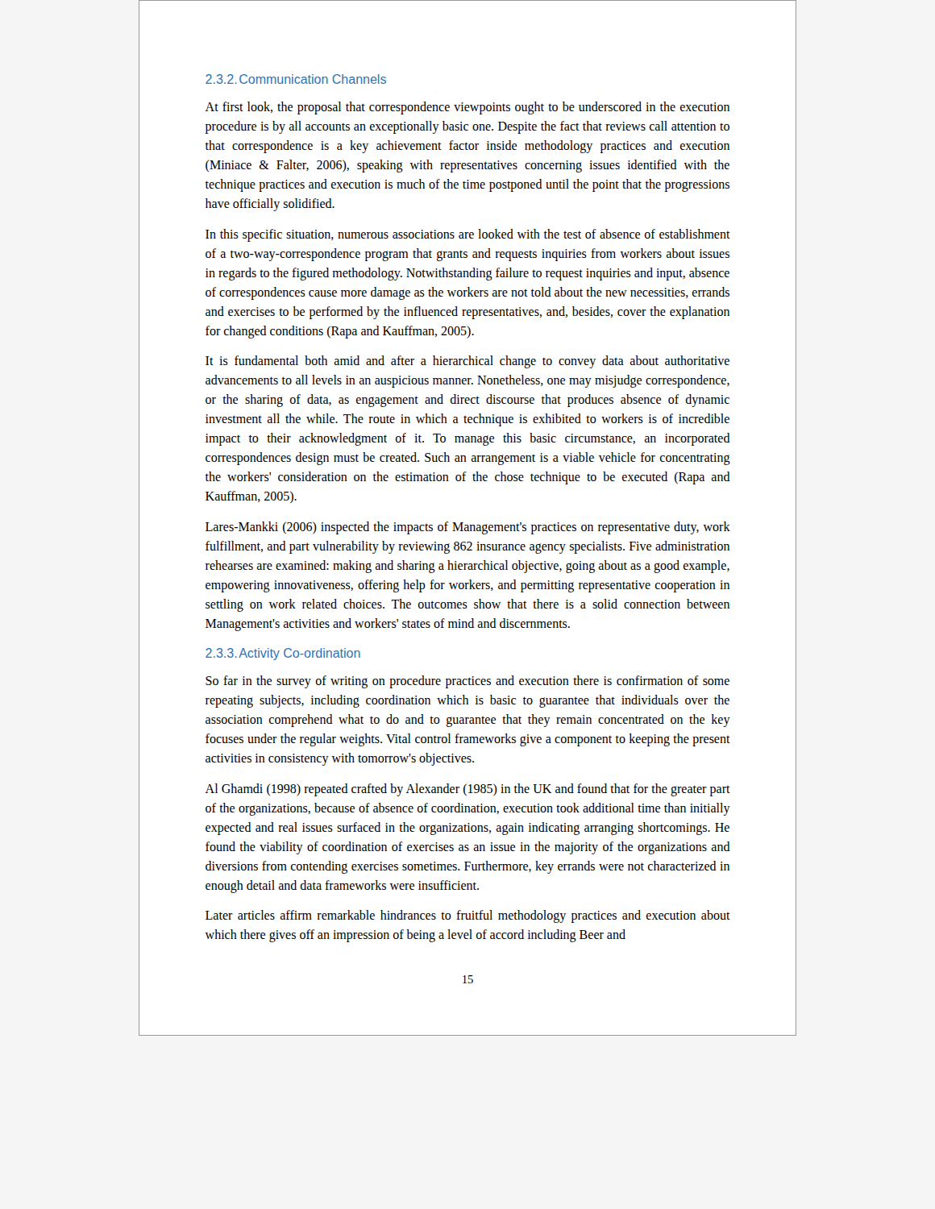2.3.2. Communication Channels
At first look, the proposal that correspondence viewpoints ought to be underscored in the execution procedure is by all accounts an exceptionally basic one. Despite the fact that reviews call attention to that correspondence is a key achievement factor inside methodology practices and execution (Miniace & Falter, 2006), speaking with representatives concerning issues identified with the technique practices and execution is much of the time postponed until the point that the progressions have officially solidified.
In this specific situation, numerous associations are looked with the test of absence of establishment of a two-way-correspondence program that grants and requests inquiries from workers about issues in regards to the figured methodology. Notwithstanding failure to request inquiries and input, absence of correspondences cause more damage as the workers are not told about the new necessities, errands and exercises to be performed by the influenced representatives, and, besides, cover the explanation for changed conditions (Rapa and Kauffman, 2005).
It is fundamental both amid and after a hierarchical change to convey data about authoritative advancements to all levels in an auspicious manner. Nonetheless, one may misjudge correspondence, or the sharing of data, as engagement and direct discourse that produces absence of dynamic investment all the while. The route in which a technique is exhibited to workers is of incredible impact to their acknowledgment of it. To manage this basic circumstance, an incorporated correspondences design must be created. Such an arrangement is a viable vehicle for concentrating the workers' consideration on the estimation of the chose technique to be executed (Rapa and Kauffman, 2005).
Lares-Mankki (2006) inspected the impacts of Management's practices on representative duty, work fulfillment, and part vulnerability by reviewing 862 insurance agency specialists. Five administration rehearses are examined: making and sharing a hierarchical objective, going about as a good example, empowering innovativeness, offering help for workers, and permitting representative cooperation in settling on work related choices. The outcomes show that there is a solid connection between Management's activities and workers' states of mind and discernments.
2.3.3. Activity Co-ordination
So far in the survey of writing on procedure practices and execution there is confirmation of some repeating subjects, including coordination which is basic to guarantee that individuals over the association comprehend what to do and to guarantee that they remain concentrated on the key focuses under the regular weights. Vital control frameworks give a component to keeping the present activities in consistency with tomorrow's objectives.
Al Ghamdi (1998) repeated crafted by Alexander (1985) in the UK and found that for the greater part of the organizations, because of absence of coordination, execution took additional time than initially expected and real issues surfaced in the organizations, again indicating arranging shortcomings. He found the viability of coordination of exercises as an issue in the majority of the organizations and diversions from contending exercises sometimes. Furthermore, key errands were not characterized in enough detail and data frameworks were insufficient.
Later articles affirm remarkable hindrances to fruitful methodology practices and execution about which there gives off an impression of being a level of accord including Beer and
15